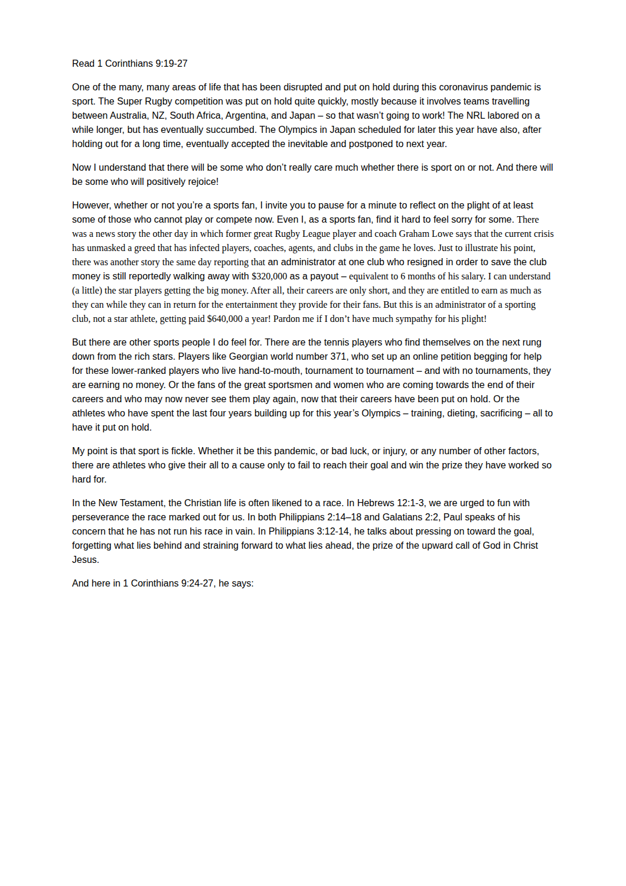Read 1 Corinthians 9:19-27
One of the many, many areas of life that has been disrupted and put on hold during this coronavirus pandemic is sport. The Super Rugby competition was put on hold quite quickly, mostly because it involves teams travelling between Australia, NZ, South Africa, Argentina, and Japan – so that wasn’t going to work! The NRL labored on a while longer, but has eventually succumbed. The Olympics in Japan scheduled for later this year have also, after holding out for a long time, eventually accepted the inevitable and postponed to next year.
Now I understand that there will be some who don’t really care much whether there is sport on or not. And there will be some who will positively rejoice!
However, whether or not you’re a sports fan, I invite you to pause for a minute to reflect on the plight of at least some of those who cannot play or compete now. Even I, as a sports fan, find it hard to feel sorry for some. There was a news story the other day in which former great Rugby League player and coach Graham Lowe says that the current crisis has unmasked a greed that has infected players, coaches, agents, and clubs in the game he loves. Just to illustrate his point, there was another story the same day reporting that an administrator at one club who resigned in order to save the club money is still reportedly walking away with $320,000 as a payout – equivalent to 6 months of his salary. I can understand (a little) the star players getting the big money. After all, their careers are only short, and they are entitled to earn as much as they can while they can in return for the entertainment they provide for their fans. But this is an administrator of a sporting club, not a star athlete, getting paid $640,000 a year! Pardon me if I don’t have much sympathy for his plight!
But there are other sports people I do feel for. There are the tennis players who find themselves on the next rung down from the rich stars. Players like Georgian world number 371, who set up an online petition begging for help for these lower-ranked players who live hand-to-mouth, tournament to tournament – and with no tournaments, they are earning no money. Or the fans of the great sportsmen and women who are coming towards the end of their careers and who may now never see them play again, now that their careers have been put on hold. Or the athletes who have spent the last four years building up for this year’s Olympics – training, dieting, sacrificing – all to have it put on hold.
My point is that sport is fickle. Whether it be this pandemic, or bad luck, or injury, or any number of other factors, there are athletes who give their all to a cause only to fail to reach their goal and win the prize they have worked so hard for.
In the New Testament, the Christian life is often likened to a race. In Hebrews 12:1-3, we are urged to fun with perseverance the race marked out for us. In both Philippians 2:14–18 and Galatians 2:2, Paul speaks of his concern that he has not run his race in vain. In Philippians 3:12-14, he talks about pressing on toward the goal, forgetting what lies behind and straining forward to what lies ahead, the prize of the upward call of God in Christ Jesus.
And here in 1 Corinthians 9:24-27, he says: